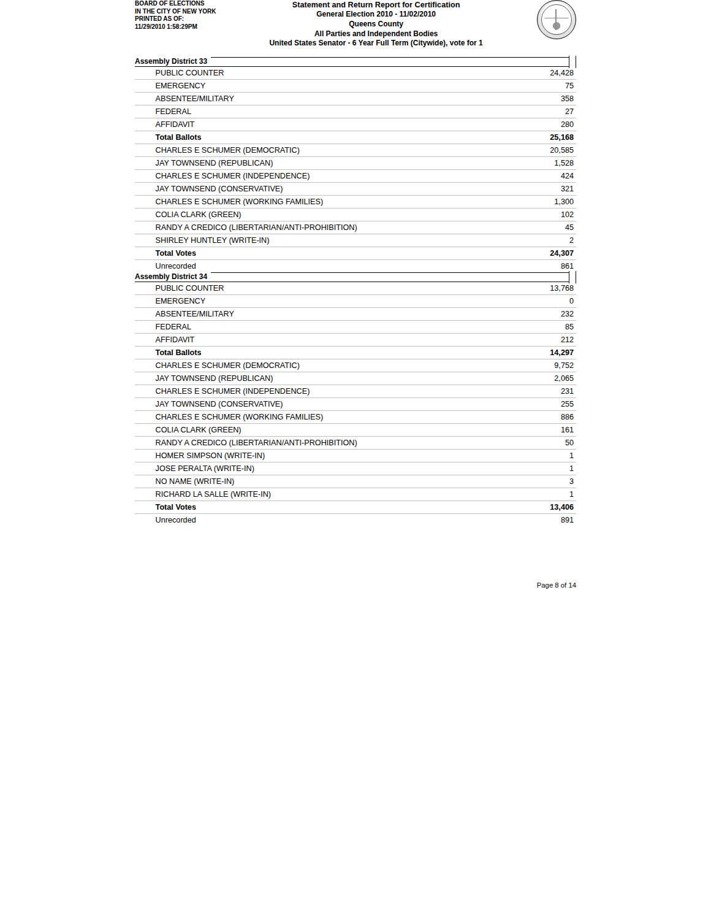BOARD OF ELECTIONS
IN THE CITY OF NEW YORK
PRINTED AS OF:
11/29/2010 1:58:29PM
Statement and Return Report for Certification
General Election 2010 - 11/02/2010
Queens County
All Parties and Independent Bodies
United States Senator - 6 Year Full Term (Citywide), vote for 1
Assembly District 33
| PUBLIC COUNTER | 24,428 |
| EMERGENCY | 75 |
| ABSENTEE/MILITARY | 358 |
| FEDERAL | 27 |
| AFFIDAVIT | 280 |
| Total Ballots | 25,168 |
| CHARLES E SCHUMER (DEMOCRATIC) | 20,585 |
| JAY TOWNSEND (REPUBLICAN) | 1,528 |
| CHARLES E SCHUMER (INDEPENDENCE) | 424 |
| JAY TOWNSEND (CONSERVATIVE) | 321 |
| CHARLES E SCHUMER (WORKING FAMILIES) | 1,300 |
| COLIA CLARK (GREEN) | 102 |
| RANDY A CREDICO (LIBERTARIAN/ANTI-PROHIBITION) | 45 |
| SHIRLEY HUNTLEY (WRITE-IN) | 2 |
| Total Votes | 24,307 |
| Unrecorded | 861 |
Assembly District 34
| PUBLIC COUNTER | 13,768 |
| EMERGENCY | 0 |
| ABSENTEE/MILITARY | 232 |
| FEDERAL | 85 |
| AFFIDAVIT | 212 |
| Total Ballots | 14,297 |
| CHARLES E SCHUMER (DEMOCRATIC) | 9,752 |
| JAY TOWNSEND (REPUBLICAN) | 2,065 |
| CHARLES E SCHUMER (INDEPENDENCE) | 231 |
| JAY TOWNSEND (CONSERVATIVE) | 255 |
| CHARLES E SCHUMER (WORKING FAMILIES) | 886 |
| COLIA CLARK (GREEN) | 161 |
| RANDY A CREDICO (LIBERTARIAN/ANTI-PROHIBITION) | 50 |
| HOMER SIMPSON (WRITE-IN) | 1 |
| JOSE PERALTA (WRITE-IN) | 1 |
| NO NAME (WRITE-IN) | 3 |
| RICHARD LA SALLE (WRITE-IN) | 1 |
| Total Votes | 13,406 |
| Unrecorded | 891 |
Page 8 of 14